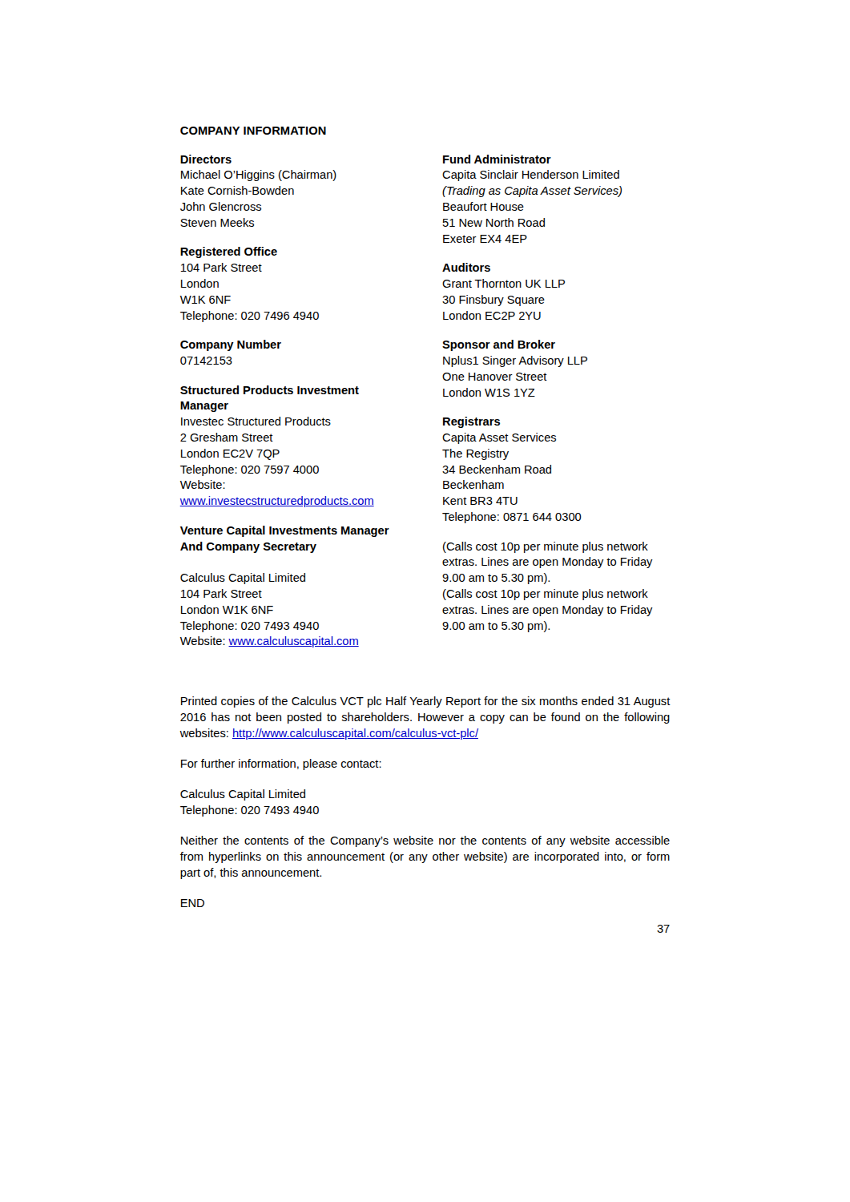COMPANY INFORMATION
Directors
Michael O’Higgins (Chairman)
Kate Cornish-Bowden
John Glencross
Steven Meeks
Registered Office
104 Park Street
London
W1K 6NF
Telephone: 020 7496 4940
Company Number
07142153
Structured Products Investment
Manager
Investec Structured Products
2 Gresham Street
London EC2V 7QP
Telephone: 020 7597 4000
Website: www.investecstructuredproducts.com
Venture Capital Investments Manager
And Company Secretary
Calculus Capital Limited
104 Park Street
London W1K 6NF
Telephone: 020 7493 4940
Website: www.calculuscapital.com
Fund Administrator
Capita Sinclair Henderson Limited
(Trading as Capita Asset Services)
Beaufort House
51 New North Road
Exeter EX4 4EP
Auditors
Grant Thornton UK LLP
30 Finsbury Square
London EC2P 2YU
Sponsor and Broker
Nplus1 Singer Advisory LLP
One Hanover Street
London W1S 1YZ
Registrars
Capita Asset Services
The Registry
34 Beckenham Road
Beckenham
Kent BR3 4TU
Telephone: 0871 644 0300
(Calls cost 10p per minute plus network extras. Lines are open Monday to Friday 9.00 am to 5.30 pm).
(Calls cost 10p per minute plus network extras. Lines are open Monday to Friday 9.00 am to 5.30 pm).
Printed copies of the Calculus VCT plc Half Yearly Report for the six months ended 31 August 2016 has not been posted to shareholders. However a copy can be found on the following websites: http://www.calculuscapital.com/calculus-vct-plc/
For further information, please contact:
Calculus Capital Limited
Telephone: 020 7493 4940
Neither the contents of the Company’s website nor the contents of any website accessible from hyperlinks on this announcement (or any other website) are incorporated into, or form part of, this announcement.
END
37